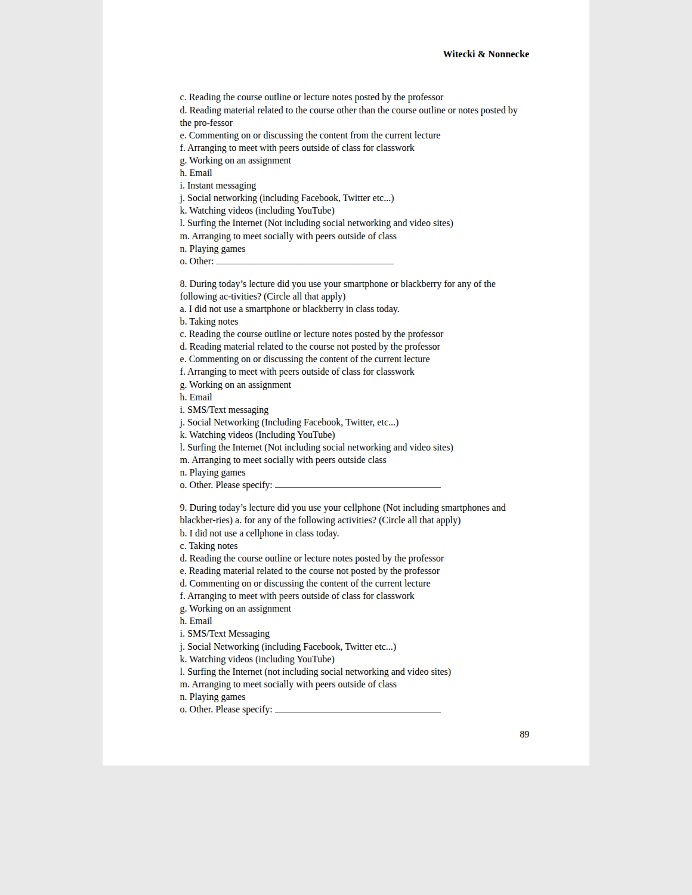Witecki & Nonnecke
c. Reading the course outline or lecture notes posted by the professor
d. Reading material related to the course other than the course outline or notes posted by the pro-fessor
e. Commenting on or discussing the content from the current lecture
f. Arranging to meet with peers outside of class for classwork
g. Working on an assignment
h. Email
i. Instant messaging
j. Social networking (including Facebook, Twitter etc...)
k. Watching videos (including YouTube)
l. Surfing the Internet (Not including social networking and video sites)
m. Arranging to meet socially with peers outside of class
n. Playing games
o. Other:
8. During today’s lecture did you use your smartphone or blackberry for any of the following ac-tivities? (Circle all that apply)
a. I did not use a smartphone or blackberry in class today.
b. Taking notes
c. Reading the course outline or lecture notes posted by the professor
d. Reading material related to the course not posted by the professor
e. Commenting on or discussing the content of the current lecture
f. Arranging to meet with peers outside of class for classwork
g. Working on an assignment
h. Email
i. SMS/Text messaging
j. Social Networking (Including Facebook, Twitter, etc...)
k. Watching videos (Including YouTube)
l. Surfing the Internet (Not including social networking and video sites)
m. Arranging to meet socially with peers outside class
n. Playing games
o. Other. Please specify:
9. During today’s lecture did you use your cellphone (Not including smartphones and blackber-ries) a. for any of the following activities? (Circle all that apply)
b. I did not use a cellphone in class today.
c. Taking notes
d. Reading the course outline or lecture notes posted by the professor
e. Reading material related to the course not posted by the professor
d. Commenting on or discussing the content of the current lecture
f. Arranging to meet with peers outside of class for classwork
g. Working on an assignment
h. Email
i. SMS/Text Messaging
j. Social Networking (including Facebook, Twitter etc...)
k. Watching videos (including YouTube)
l. Surfing the Internet (not including social networking and video sites)
m. Arranging to meet socially with peers outside of class
n. Playing games
o. Other. Please specify:
89